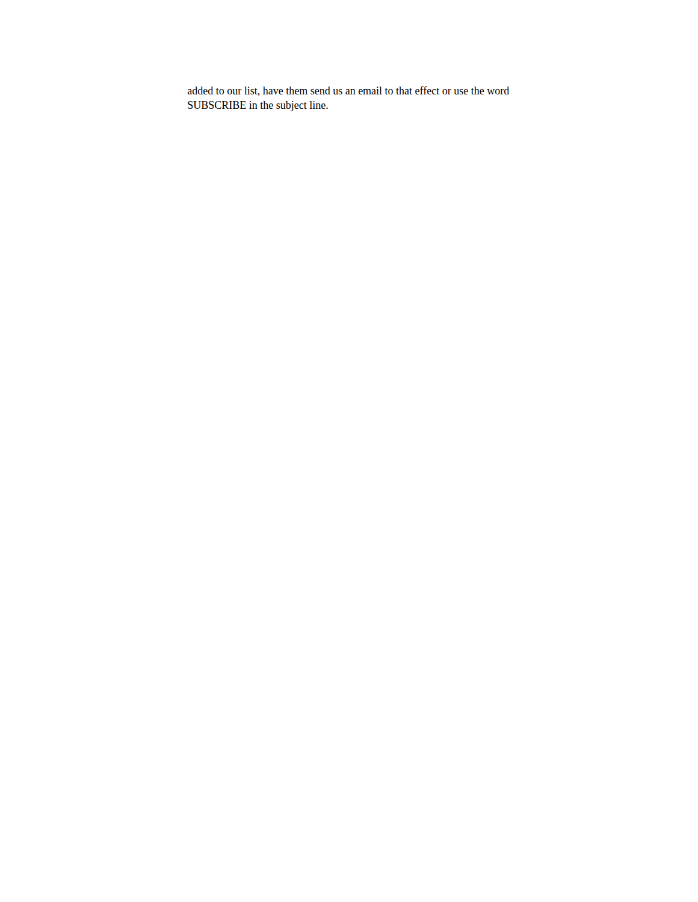added to our list, have them send us an email to that effect or use the word SUBSCRIBE in the subject line.